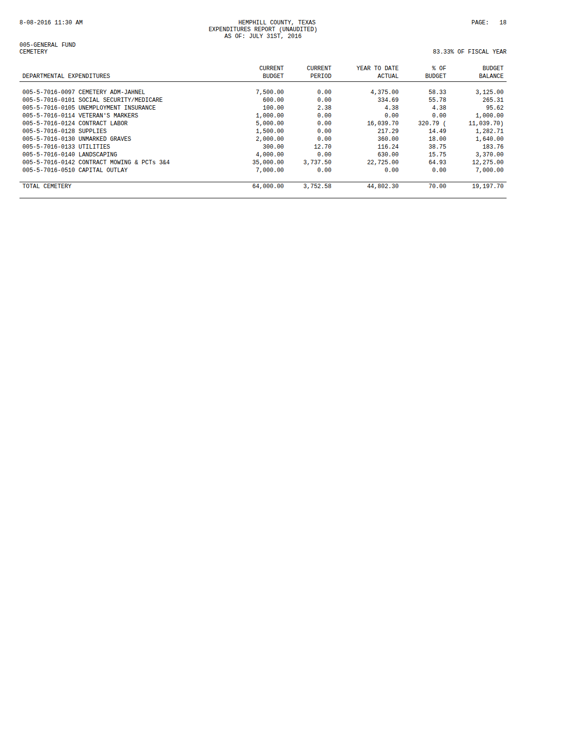8-08-2016 11:30 AM HEMPHILL COUNTY, TEXAS PAGE: 18
EXPENDITURES REPORT (UNAUDITED)
AS OF: JULY 31ST, 2016
005-GENERAL FUND
CEMETERY 83.33% OF FISCAL YEAR
| | CURRENT | CURRENT | YEAR TO DATE | % OF | BUDGET |
| --- | --- | --- | --- | --- | --- |
| DEPARTMENTAL EXPENDITURES | BUDGET | PERIOD | ACTUAL | BUDGET | BALANCE |
| 005-5-7016-0097 CEMETERY ADM-JAHNEL | 7,500.00 | 0.00 | 4,375.00 | 58.33 | 3,125.00 |
| 005-5-7016-0101 SOCIAL SECURITY/MEDICARE | 600.00 | 0.00 | 334.69 | 55.78 | 265.31 |
| 005-5-7016-0105 UNEMPLOYMENT INSURANCE | 100.00 | 2.38 | 4.38 | 4.38 | 95.62 |
| 005-5-7016-0114 VETERAN'S MARKERS | 1,000.00 | 0.00 | 0.00 | 0.00 | 1,000.00 |
| 005-5-7016-0124 CONTRACT LABOR | 5,000.00 | 0.00 | 16,039.70 | 320.79 ( | 11,039.70) |
| 005-5-7016-0128 SUPPLIES | 1,500.00 | 0.00 | 217.29 | 14.49 | 1,282.71 |
| 005-5-7016-0130 UNMARKED GRAVES | 2,000.00 | 0.00 | 360.00 | 18.00 | 1,640.00 |
| 005-5-7016-0133 UTILITIES | 300.00 | 12.70 | 116.24 | 38.75 | 183.76 |
| 005-5-7016-0140 LANDSCAPING | 4,000.00 | 0.00 | 630.00 | 15.75 | 3,370.00 |
| 005-5-7016-0142 CONTRACT MOWING & PCTs 3&4 | 35,000.00 | 3,737.50 | 22,725.00 | 64.93 | 12,275.00 |
| 005-5-7016-0510 CAPITAL OUTLAY | 7,000.00 | 0.00 | 0.00 | 0.00 | 7,000.00 |
| TOTAL CEMETERY | 64,000.00 | 3,752.58 | 44,802.30 | 70.00 | 19,197.70 |